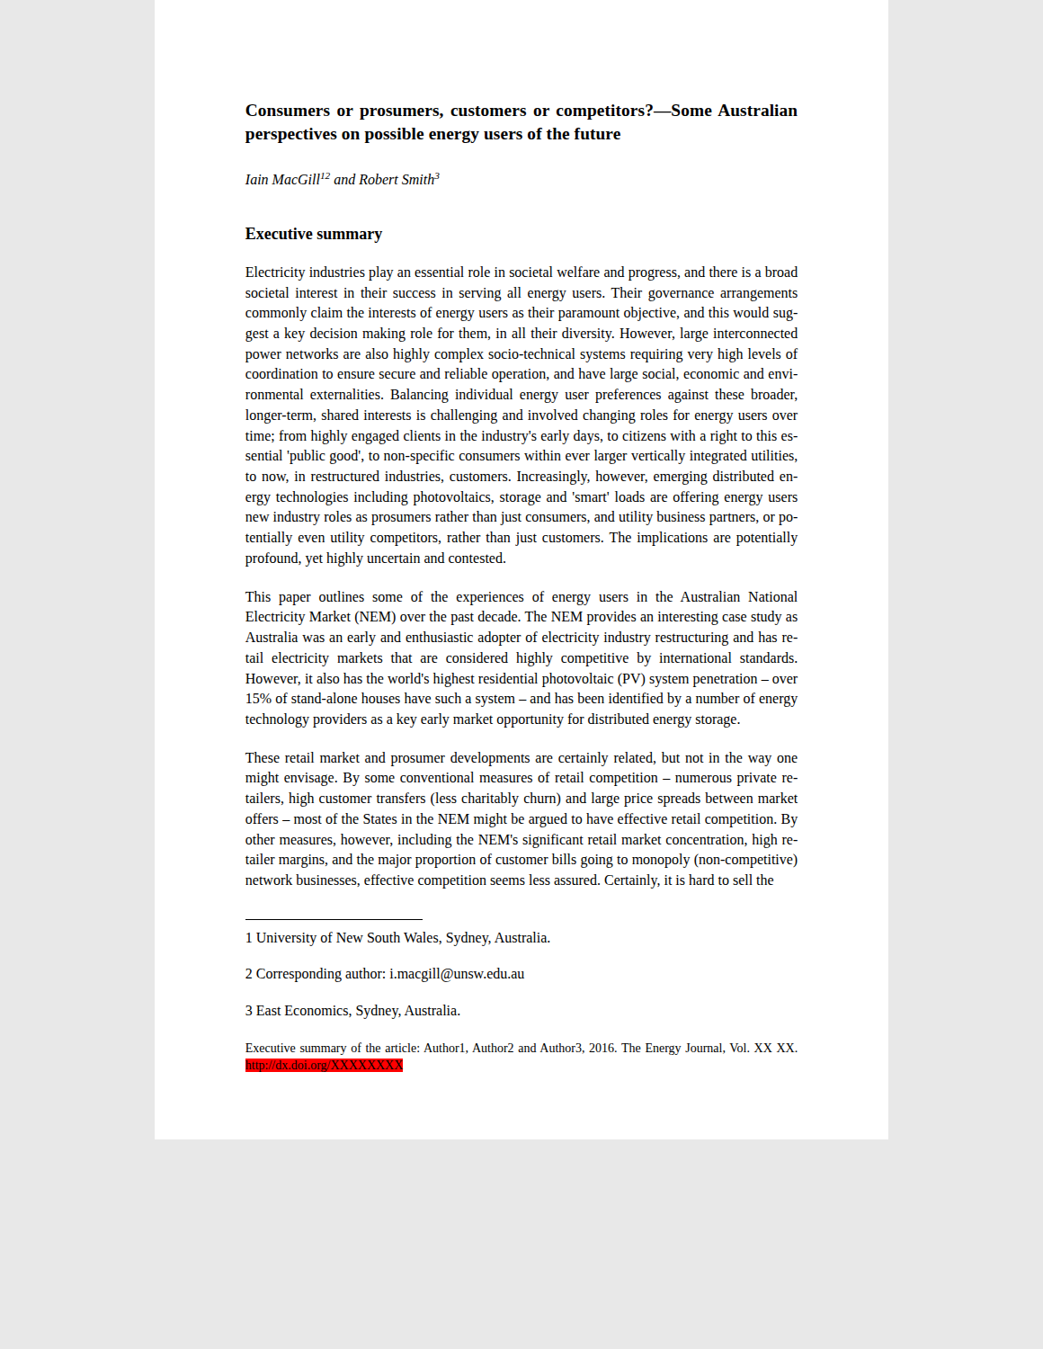Consumers or prosumers, customers or competitors?—Some Australian perspectives on possible energy users of the future
Iain MacGill12 and Robert Smith3
Executive summary
Electricity industries play an essential role in societal welfare and progress, and there is a broad societal interest in their success in serving all energy users. Their governance arrangements commonly claim the interests of energy users as their paramount objective, and this would suggest a key decision making role for them, in all their diversity. However, large interconnected power networks are also highly complex socio-technical systems requiring very high levels of coordination to ensure secure and reliable operation, and have large social, economic and environmental externalities. Balancing individual energy user preferences against these broader, longer-term, shared interests is challenging and involved changing roles for energy users over time; from highly engaged clients in the industry's early days, to citizens with a right to this essential 'public good', to non-specific consumers within ever larger vertically integrated utilities, to now, in restructured industries, customers. Increasingly, however, emerging distributed energy technologies including photovoltaics, storage and 'smart' loads are offering energy users new industry roles as prosumers rather than just consumers, and utility business partners, or potentially even utility competitors, rather than just customers. The implications are potentially profound, yet highly uncertain and contested.
This paper outlines some of the experiences of energy users in the Australian National Electricity Market (NEM) over the past decade. The NEM provides an interesting case study as Australia was an early and enthusiastic adopter of electricity industry restructuring and has retail electricity markets that are considered highly competitive by international standards. However, it also has the world's highest residential photovoltaic (PV) system penetration – over 15% of stand-alone houses have such a system – and has been identified by a number of energy technology providers as a key early market opportunity for distributed energy storage.
These retail market and prosumer developments are certainly related, but not in the way one might envisage. By some conventional measures of retail competition – numerous private retailers, high customer transfers (less charitably churn) and large price spreads between market offers – most of the States in the NEM might be argued to have effective retail competition. By other measures, however, including the NEM's significant retail market concentration, high retailer margins, and the major proportion of customer bills going to monopoly (non-competitive) network businesses, effective competition seems less assured. Certainly, it is hard to sell the
1 University of New South Wales, Sydney, Australia.
2 Corresponding author: i.macgill@unsw.edu.au
3 East Economics, Sydney, Australia.
Executive summary of the article: Author1, Author2 and Author3, 2016. The Energy Journal, Vol. XX XX. http://dx.doi.org/XXXXXXXX